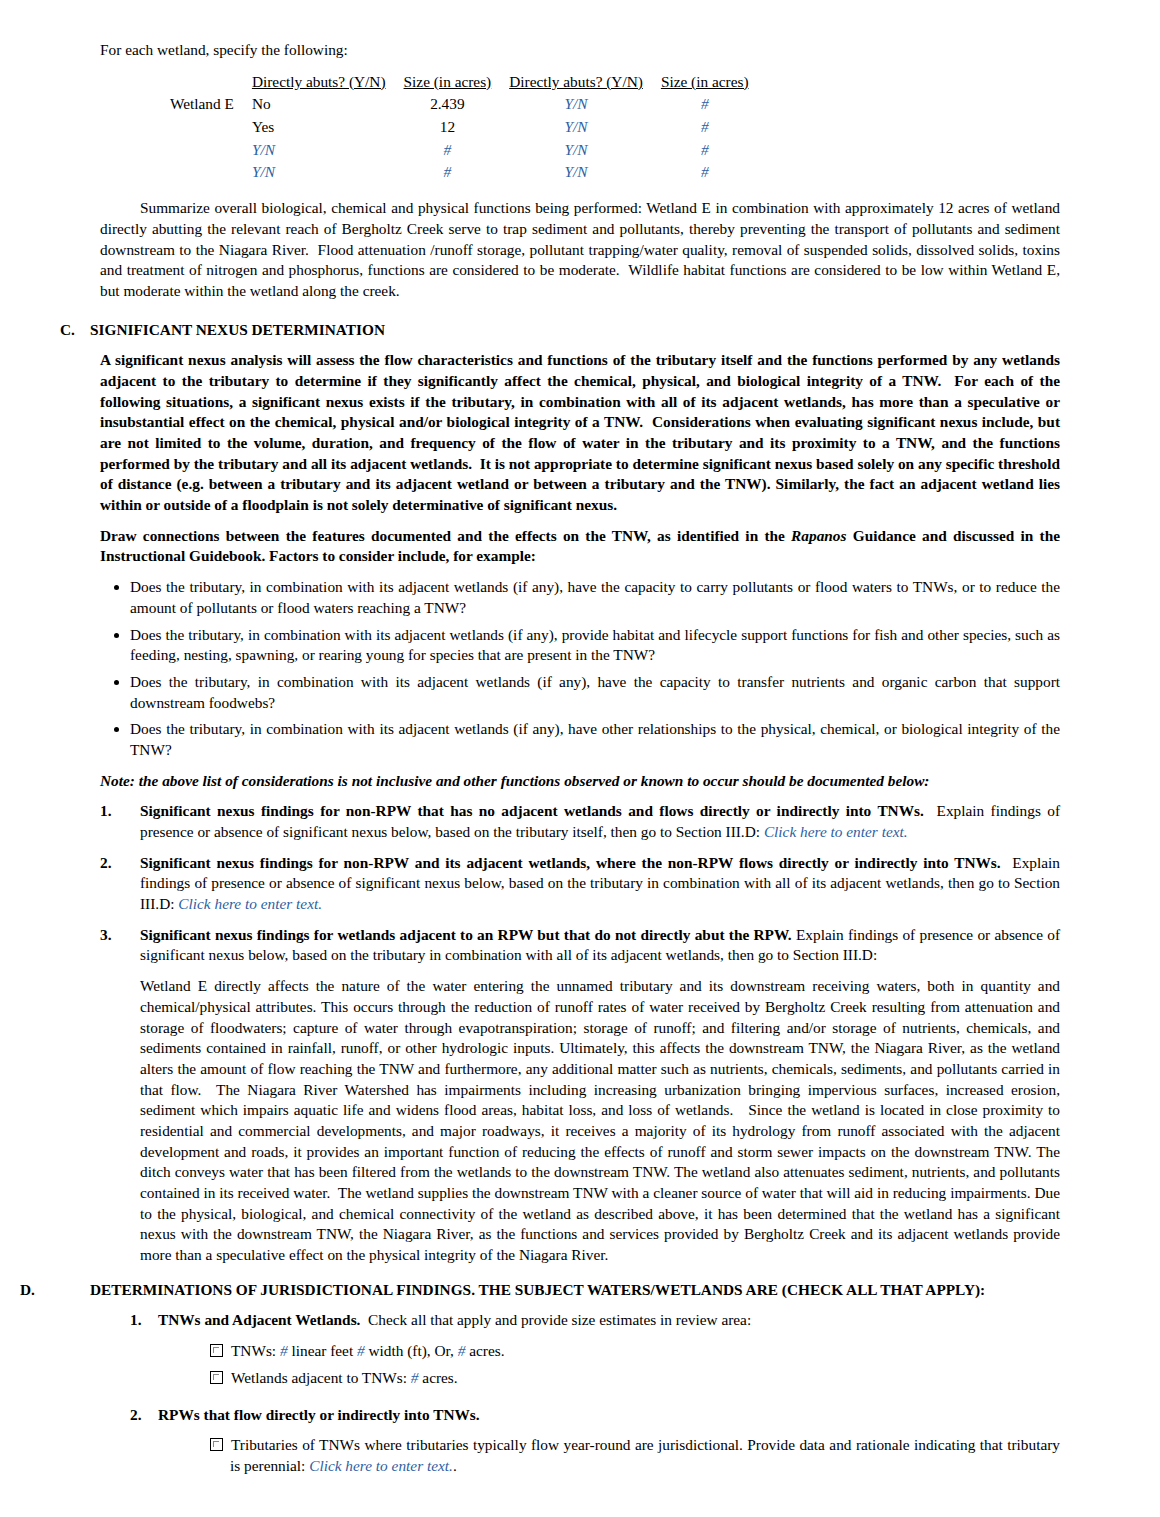For each wetland, specify the following:
| | Directly abuts? (Y/N) | Size (in acres) | Directly abuts? (Y/N) | Size (in acres) |
| --- | --- | --- | --- | --- |
| Wetland E | No | 2.439 | Y/N | # |
| | Yes | 12 | Y/N | # |
| | Y/N | # | Y/N | # |
| | Y/N | # | Y/N | # |
Summarize overall biological, chemical and physical functions being performed: Wetland E in combination with approximately 12 acres of wetland directly abutting the relevant reach of Bergholtz Creek serve to trap sediment and pollutants, thereby preventing the transport of pollutants and sediment downstream to the Niagara River. Flood attenuation /runoff storage, pollutant trapping/water quality, removal of suspended solids, dissolved solids, toxins and treatment of nitrogen and phosphorus, functions are considered to be moderate. Wildlife habitat functions are considered to be low within Wetland E, but moderate within the wetland along the creek.
C. SIGNIFICANT NEXUS DETERMINATION
A significant nexus analysis will assess the flow characteristics and functions of the tributary itself and the functions performed by any wetlands adjacent to the tributary to determine if they significantly affect the chemical, physical, and biological integrity of a TNW. For each of the following situations, a significant nexus exists if the tributary, in combination with all of its adjacent wetlands, has more than a speculative or insubstantial effect on the chemical, physical and/or biological integrity of a TNW. Considerations when evaluating significant nexus include, but are not limited to the volume, duration, and frequency of the flow of water in the tributary and its proximity to a TNW, and the functions performed by the tributary and all its adjacent wetlands. It is not appropriate to determine significant nexus based solely on any specific threshold of distance (e.g. between a tributary and its adjacent wetland or between a tributary and the TNW). Similarly, the fact an adjacent wetland lies within or outside of a floodplain is not solely determinative of significant nexus.
Draw connections between the features documented and the effects on the TNW, as identified in the Rapanos Guidance and discussed in the Instructional Guidebook. Factors to consider include, for example:
Does the tributary, in combination with its adjacent wetlands (if any), have the capacity to carry pollutants or flood waters to TNWs, or to reduce the amount of pollutants or flood waters reaching a TNW?
Does the tributary, in combination with its adjacent wetlands (if any), provide habitat and lifecycle support functions for fish and other species, such as feeding, nesting, spawning, or rearing young for species that are present in the TNW?
Does the tributary, in combination with its adjacent wetlands (if any), have the capacity to transfer nutrients and organic carbon that support downstream foodwebs?
Does the tributary, in combination with its adjacent wetlands (if any), have other relationships to the physical, chemical, or biological integrity of the TNW?
Note: the above list of considerations is not inclusive and other functions observed or known to occur should be documented below:
Significant nexus findings for non-RPW that has no adjacent wetlands and flows directly or indirectly into TNWs. Explain findings of presence or absence of significant nexus below, based on the tributary itself, then go to Section III.D: Click here to enter text.
Significant nexus findings for non-RPW and its adjacent wetlands, where the non-RPW flows directly or indirectly into TNWs. Explain findings of presence or absence of significant nexus below, based on the tributary in combination with all of its adjacent wetlands, then go to Section III.D: Click here to enter text.
Significant nexus findings for wetlands adjacent to an RPW but that do not directly abut the RPW. Explain findings of presence or absence of significant nexus below, based on the tributary in combination with all of its adjacent wetlands, then go to Section III.D:
Wetland E directly affects the nature of the water entering the unnamed tributary and its downstream receiving waters, both in quantity and chemical/physical attributes. This occurs through the reduction of runoff rates of water received by Bergholtz Creek resulting from attenuation and storage of floodwaters; capture of water through evapotranspiration; storage of runoff; and filtering and/or storage of nutrients, chemicals, and sediments contained in rainfall, runoff, or other hydrologic inputs. Ultimately, this affects the downstream TNW, the Niagara River, as the wetland alters the amount of flow reaching the TNW and furthermore, any additional matter such as nutrients, chemicals, sediments, and pollutants carried in that flow. The Niagara River Watershed has impairments including increasing urbanization bringing impervious surfaces, increased erosion, sediment which impairs aquatic life and widens flood areas, habitat loss, and loss of wetlands. Since the wetland is located in close proximity to residential and commercial developments, and major roadways, it receives a majority of its hydrology from runoff associated with the adjacent development and roads, it provides an important function of reducing the effects of runoff and storm sewer impacts on the downstream TNW. The ditch conveys water that has been filtered from the wetlands to the downstream TNW. The wetland also attenuates sediment, nutrients, and pollutants contained in its received water. The wetland supplies the downstream TNW with a cleaner source of water that will aid in reducing impairments. Due to the physical, biological, and chemical connectivity of the wetland as described above, it has been determined that the wetland has a significant nexus with the downstream TNW, the Niagara River, as the functions and services provided by Bergholtz Creek and its adjacent wetlands provide more than a speculative effect on the physical integrity of the Niagara River.
D. DETERMINATIONS OF JURISDICTIONAL FINDINGS. THE SUBJECT WATERS/WETLANDS ARE (CHECK ALL THAT APPLY):
1. TNWs and Adjacent Wetlands. Check all that apply and provide size estimates in review area:
TNWs: # linear feet # width (ft), Or, # acres.
Wetlands adjacent to TNWs: # acres.
2. RPWs that flow directly or indirectly into TNWs.
Tributaries of TNWs where tributaries typically flow year-round are jurisdictional. Provide data and rationale indicating that tributary is perennial: Click here to enter text..